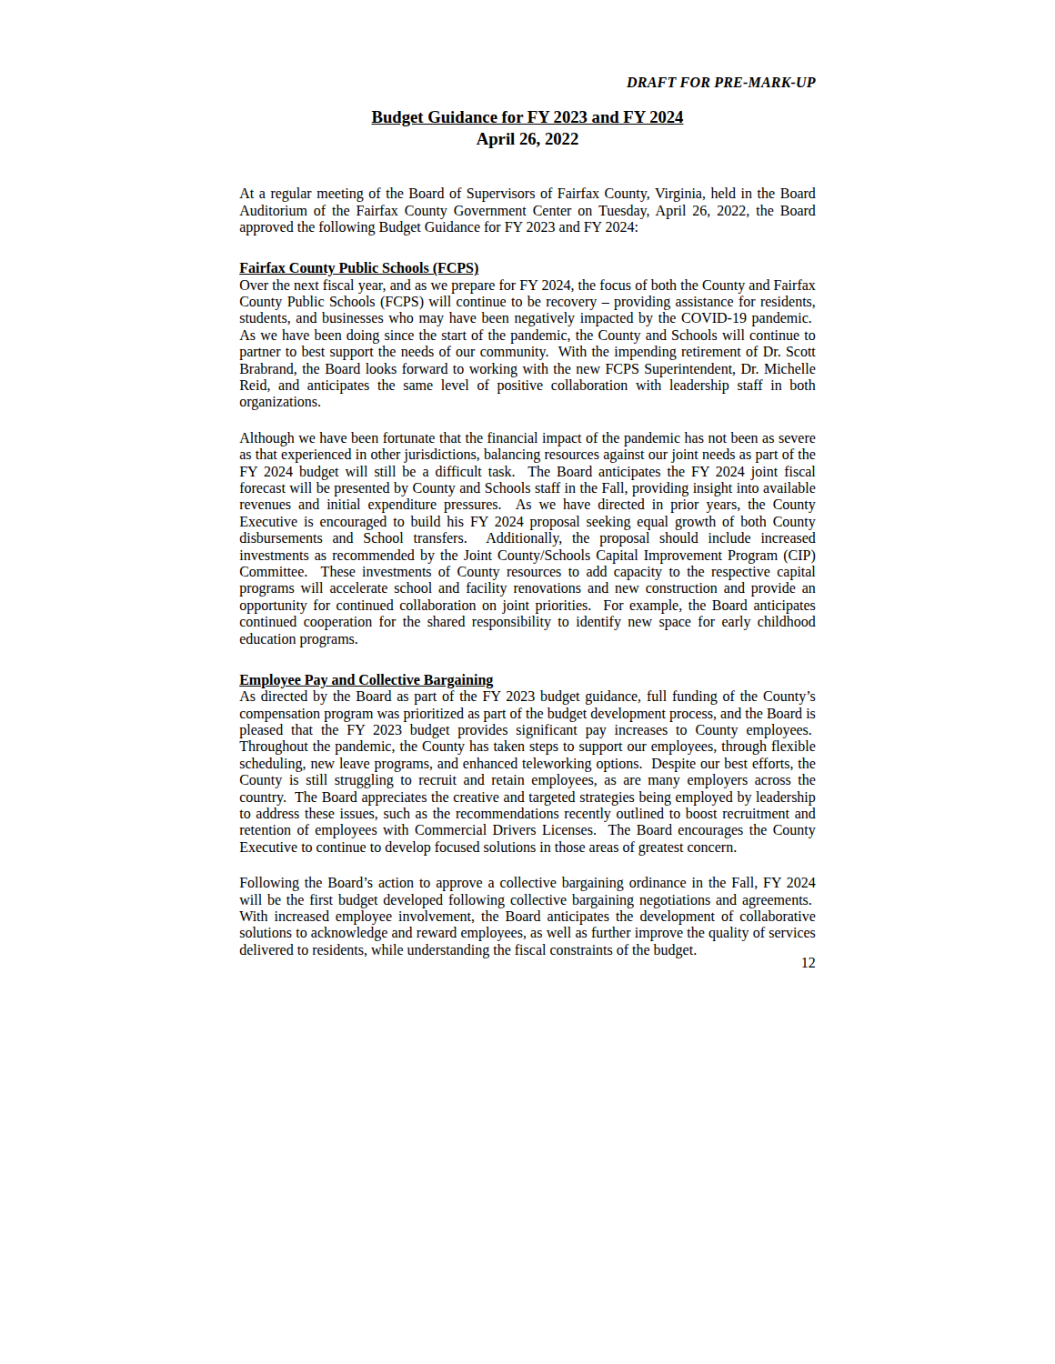DRAFT FOR PRE-MARK-UP
Budget Guidance for FY 2023 and FY 2024 April 26, 2022
At a regular meeting of the Board of Supervisors of Fairfax County, Virginia, held in the Board Auditorium of the Fairfax County Government Center on Tuesday, April 26, 2022, the Board approved the following Budget Guidance for FY 2023 and FY 2024:
Fairfax County Public Schools (FCPS)
Over the next fiscal year, and as we prepare for FY 2024, the focus of both the County and Fairfax County Public Schools (FCPS) will continue to be recovery – providing assistance for residents, students, and businesses who may have been negatively impacted by the COVID-19 pandemic. As we have been doing since the start of the pandemic, the County and Schools will continue to partner to best support the needs of our community. With the impending retirement of Dr. Scott Brabrand, the Board looks forward to working with the new FCPS Superintendent, Dr. Michelle Reid, and anticipates the same level of positive collaboration with leadership staff in both organizations.
Although we have been fortunate that the financial impact of the pandemic has not been as severe as that experienced in other jurisdictions, balancing resources against our joint needs as part of the FY 2024 budget will still be a difficult task. The Board anticipates the FY 2024 joint fiscal forecast will be presented by County and Schools staff in the Fall, providing insight into available revenues and initial expenditure pressures. As we have directed in prior years, the County Executive is encouraged to build his FY 2024 proposal seeking equal growth of both County disbursements and School transfers. Additionally, the proposal should include increased investments as recommended by the Joint County/Schools Capital Improvement Program (CIP) Committee. These investments of County resources to add capacity to the respective capital programs will accelerate school and facility renovations and new construction and provide an opportunity for continued collaboration on joint priorities. For example, the Board anticipates continued cooperation for the shared responsibility to identify new space for early childhood education programs.
Employee Pay and Collective Bargaining
As directed by the Board as part of the FY 2023 budget guidance, full funding of the County’s compensation program was prioritized as part of the budget development process, and the Board is pleased that the FY 2023 budget provides significant pay increases to County employees. Throughout the pandemic, the County has taken steps to support our employees, through flexible scheduling, new leave programs, and enhanced teleworking options. Despite our best efforts, the County is still struggling to recruit and retain employees, as are many employers across the country. The Board appreciates the creative and targeted strategies being employed by leadership to address these issues, such as the recommendations recently outlined to boost recruitment and retention of employees with Commercial Drivers Licenses. The Board encourages the County Executive to continue to develop focused solutions in those areas of greatest concern.
Following the Board’s action to approve a collective bargaining ordinance in the Fall, FY 2024 will be the first budget developed following collective bargaining negotiations and agreements. With increased employee involvement, the Board anticipates the development of collaborative solutions to acknowledge and reward employees, as well as further improve the quality of services delivered to residents, while understanding the fiscal constraints of the budget.
12